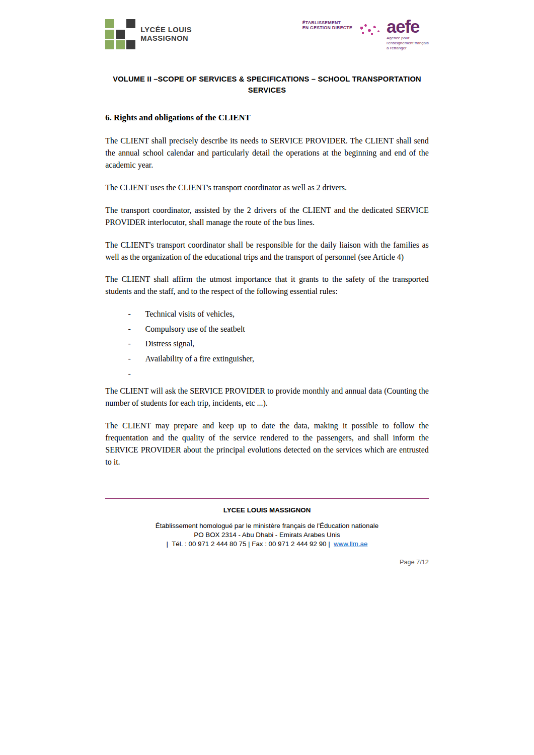LYCÉE LOUIS
MASSIGNON
ÉTABLISSEMENT
EN GESTION DIRECTE
aefe
Agence pour
l'enseignement français
à l'étranger
VOLUME II –SCOPE OF SERVICES & SPECIFICATIONS – SCHOOL TRANSPORTATION SERVICES
6. Rights and obligations of the CLIENT
The CLIENT shall precisely describe its needs to SERVICE PROVIDER. The CLIENT shall send the annual school calendar and particularly detail the operations at the beginning and end of the academic year.
The CLIENT uses the CLIENT's transport coordinator as well as 2 drivers.
The transport coordinator, assisted by the 2 drivers of the CLIENT and the dedicated SERVICE PROVIDER interlocutor, shall manage the route of the bus lines.
The CLIENT's transport coordinator shall be responsible for the daily liaison with the families as well as the organization of the educational trips and the transport of personnel (see Article 4)
The CLIENT shall affirm the utmost importance that it grants to the safety of the transported students and the staff, and to the respect of the following essential rules:
Technical visits of vehicles,
Compulsory use of the seatbelt
Distress signal,
Availability of a fire extinguisher,
The CLIENT will ask the SERVICE PROVIDER to provide monthly and annual data (Counting the number of students for each trip, incidents, etc ...).
The CLIENT may prepare and keep up to date the data, making it possible to follow the frequentation and the quality of the service rendered to the passengers, and shall inform the SERVICE PROVIDER about the principal evolutions detected on the services which are entrusted to it.
LYCEE LOUIS MASSIGNON
Établissement homologué par le ministère français de l'Éducation nationale
PO BOX 2314 - Abu Dhabi - Emirats Arabes Unis
| Tél. : 00 971 2 444 80 75 | Fax : 00 971 2 444 92 90 | www.llm.ae
Page 7/12